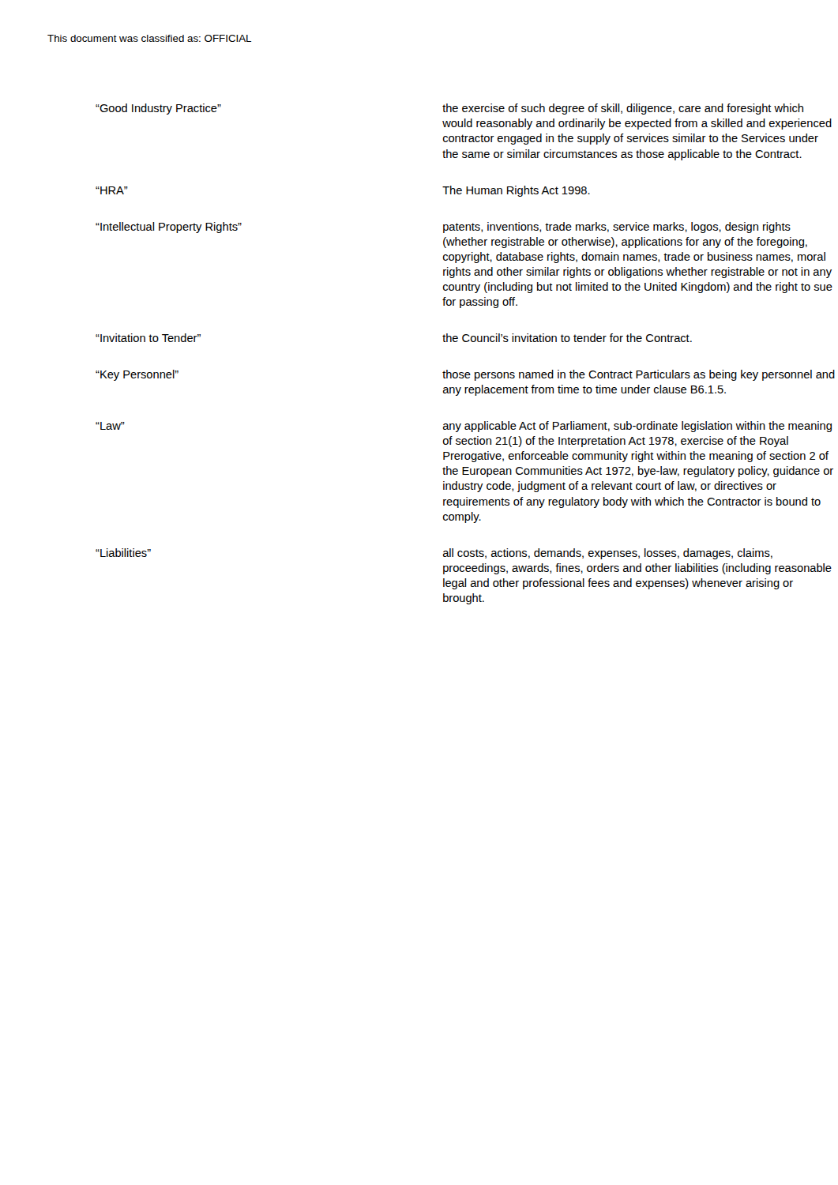This document was classified as: OFFICIAL
| “Good Industry Practice” | the exercise of such degree of skill, diligence, care and foresight which would reasonably and ordinarily be expected from a skilled and experienced contractor engaged in the supply of services similar to the Services under the same or similar circumstances as those applicable to the Contract. |
| “HRA” | The Human Rights Act 1998. |
| “Intellectual Property Rights” | patents, inventions, trade marks, service marks, logos, design rights (whether registrable or otherwise), applications for any of the foregoing, copyright, database rights, domain names, trade or business names, moral rights and other similar rights or obligations whether registrable or not in any country (including but not limited to the United Kingdom) and the right to sue for passing off. |
| “Invitation to Tender” | the Council’s invitation to tender for the Contract. |
| “Key Personnel” | those persons named in the Contract Particulars as being key personnel and any replacement from time to time under clause B6.1.5. |
| “Law” | any applicable Act of Parliament, sub-ordinate legislation within the meaning of section 21(1) of the Interpretation Act 1978, exercise of the Royal Prerogative, enforceable community right within the meaning of section 2 of the European Communities Act 1972, bye-law, regulatory policy, guidance or industry code, judgment of a relevant court of law, or directives or requirements of any regulatory body with which the Contractor is bound to comply. |
| “Liabilities” | all costs, actions, demands, expenses, losses, damages, claims, proceedings, awards, fines, orders and other liabilities (including reasonable legal and other professional fees and expenses) whenever arising or brought. |